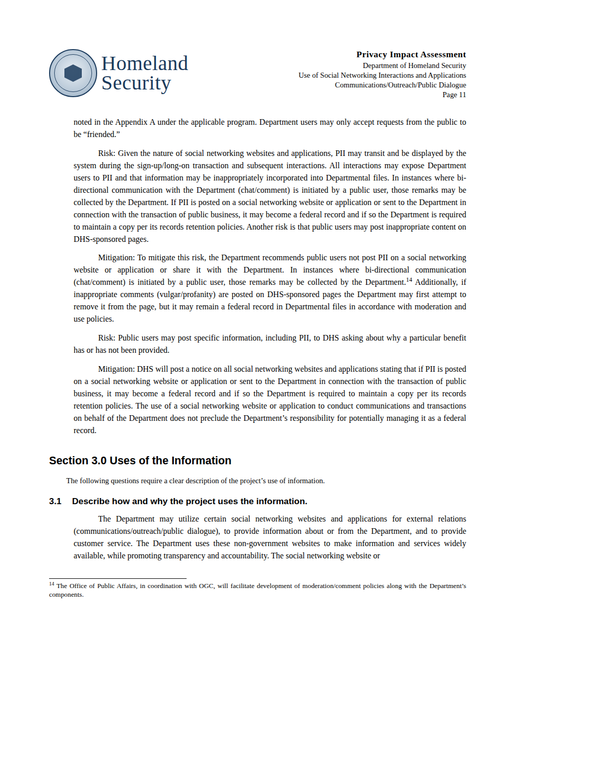Homeland
Security
Privacy Impact Assessment
Department of Homeland Security
Use of Social Networking Interactions and Applications
Communications/Outreach/Public Dialogue
Page 11
noted in the Appendix A under the applicable program. Department users may only accept requests from the public to be “friended.”
Risk: Given the nature of social networking websites and applications, PII may transit and be displayed by the system during the sign-up/long-on transaction and subsequent interactions. All interactions may expose Department users to PII and that information may be inappropriately incorporated into Departmental files. In instances where bi-directional communication with the Department (chat/comment) is initiated by a public user, those remarks may be collected by the Department. If PII is posted on a social networking website or application or sent to the Department in connection with the transaction of public business, it may become a federal record and if so the Department is required to maintain a copy per its records retention policies. Another risk is that public users may post inappropriate content on DHS-sponsored pages.
Mitigation: To mitigate this risk, the Department recommends public users not post PII on a social networking website or application or share it with the Department. In instances where bi-directional communication (chat/comment) is initiated by a public user, those remarks may be collected by the Department.14 Additionally, if inappropriate comments (vulgar/profanity) are posted on DHS-sponsored pages the Department may first attempt to remove it from the page, but it may remain a federal record in Departmental files in accordance with moderation and use policies.
Risk: Public users may post specific information, including PII, to DHS asking about why a particular benefit has or has not been provided.
Mitigation: DHS will post a notice on all social networking websites and applications stating that if PII is posted on a social networking website or application or sent to the Department in connection with the transaction of public business, it may become a federal record and if so the Department is required to maintain a copy per its records retention policies. The use of a social networking website or application to conduct communications and transactions on behalf of the Department does not preclude the Department’s responsibility for potentially managing it as a federal record.
Section 3.0 Uses of the Information
The following questions require a clear description of the project’s use of information.
3.1 Describe how and why the project uses the information.
The Department may utilize certain social networking websites and applications for external relations (communications/outreach/public dialogue), to provide information about or from the Department, and to provide customer service. The Department uses these non-government websites to make information and services widely available, while promoting transparency and accountability. The social networking website or
14 The Office of Public Affairs, in coordination with OGC, will facilitate development of moderation/comment policies along with the Department’s components.